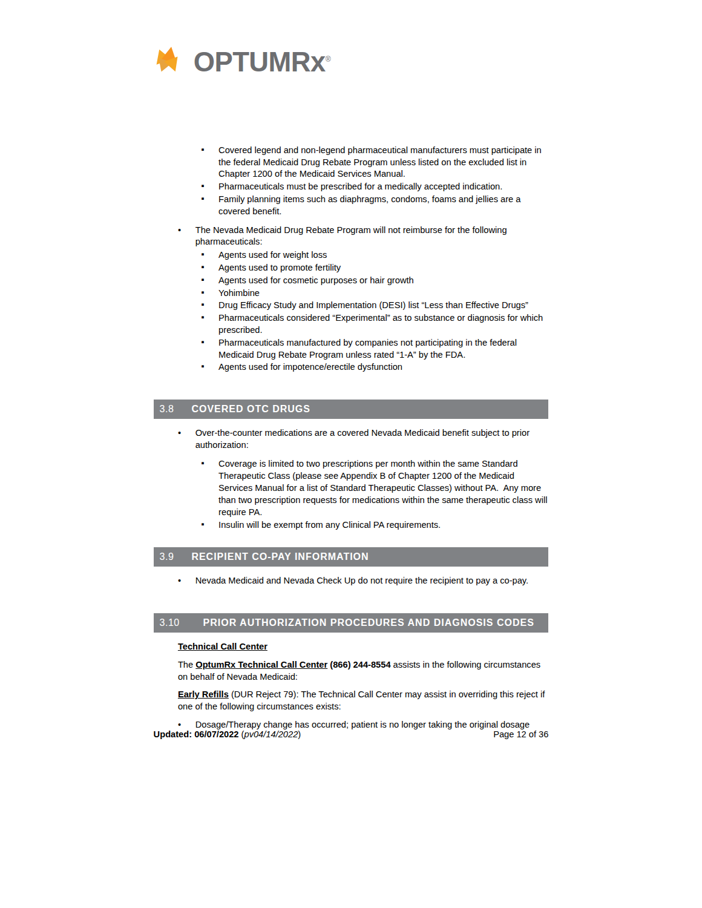OPTUMRx®
Covered legend and non-legend pharmaceutical manufacturers must participate in the federal Medicaid Drug Rebate Program unless listed on the excluded list in Chapter 1200 of the Medicaid Services Manual.
Pharmaceuticals must be prescribed for a medically accepted indication.
Family planning items such as diaphragms, condoms, foams and jellies are a covered benefit.
The Nevada Medicaid Drug Rebate Program will not reimburse for the following pharmaceuticals:
Agents used for weight loss
Agents used to promote fertility
Agents used for cosmetic purposes or hair growth
Yohimbine
Drug Efficacy Study and Implementation (DESI) list “Less than Effective Drugs”
Pharmaceuticals considered “Experimental” as to substance or diagnosis for which prescribed.
Pharmaceuticals manufactured by companies not participating in the federal Medicaid Drug Rebate Program unless rated “1-A” by the FDA.
Agents used for impotence/erectile dysfunction
3.8 COVERED OTC DRUGS
Over-the-counter medications are a covered Nevada Medicaid benefit subject to prior authorization:
Coverage is limited to two prescriptions per month within the same Standard Therapeutic Class (please see Appendix B of Chapter 1200 of the Medicaid Services Manual for a list of Standard Therapeutic Classes) without PA. Any more than two prescription requests for medications within the same therapeutic class will require PA.
Insulin will be exempt from any Clinical PA requirements.
3.9 RECIPIENT CO-PAY INFORMATION
Nevada Medicaid and Nevada Check Up do not require the recipient to pay a co-pay.
3.10 PRIOR AUTHORIZATION PROCEDURES AND DIAGNOSIS CODES
Technical Call Center
The OptumRx Technical Call Center (866) 244-8554 assists in the following circumstances on behalf of Nevada Medicaid:
Early Refills (DUR Reject 79): The Technical Call Center may assist in overriding this reject if one of the following circumstances exists:
Dosage/Therapy change has occurred; patient is no longer taking the original dosage
Updated: 06/07/2022 (pv04/14/2022) Page 12 of 36